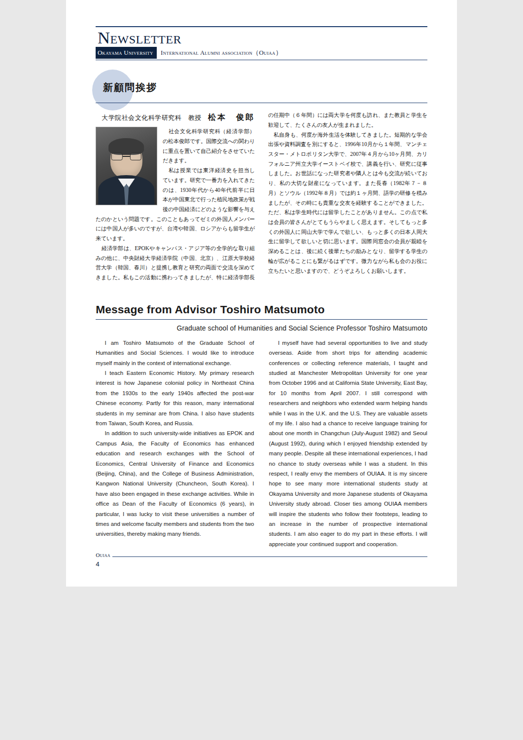Newsletter
Okayama University
International Alumni association（Ouiaa）
新顧問挨拶
大学院社会文化科学研究科　教授　松本　俊郎
社会文化科学研究科（経済学部）の松本俊郎です。国際交流への関わりに重点を置いて自己紹介をさせていただきます。
私は授業では東洋経済史を担当しています。研究で一番力を入れてきたのは、1930年代から40年代前半に日本が中国東北で行った植民地政策が戦後の中国経済にどのような影響を与えたのかという問題です。このこともあってゼミの外国人メンバーには中国人が多いのですが、台湾や韓国、ロシアからも留学生が来ています。
経済学部は、EPOKやキャンパス・アジア等の全学的な取り組みの他に、中央財経大学経済学院（中国、北京）、江原大学校経営大学（韓国、春川）と提携し教育と研究の両面で交流を深めてきました。私もこの活動に携わってきましたが、特に経済学部長の任期中（６年間）には両大学を何度も訪れ、また教員と学生を歓迎して、たくさんの友人が生まれました。
私自身も、何度か海外生活を体験してきました。短期的な学会出張や資料調査を別にすると、1996年10月から１年間、マンチェスター・メトロポリタン大学で、2007年４月から10ヶ月間、カリフォルニア州立大学イーストベイ校で、講義を行い、研究に従事しました。お世話になった研究者や隣人とは今も交流が続いており、私の大切な財産になっています。また長春（1982年７－８月）とソウル（1992年８月）では約１ヶ月間、語学の研修を積みましたが、その時にも貴重な交友を経験することができました。ただ、私は学生時代には留学したことがありません。この点で私は会員の皆さんがとてもうらやましく思えます。そしてもっと多くの外国人に岡山大学で学んで欲しい、もっと多くの日本人岡大生に留学して欲しいと切に思います。国際同窓会の会員が親睦を深めることは、後に続く後輩たちの励みとなり、留学する学生の輪が広がることにも繋がるはずです。微力ながら私も会のお役に立ちたいと思いますので、どうぞよろしくお願いします。
Message from Advisor Toshiro Matsumoto
Graduate school of Humanities and Social Science Professor Toshiro Matsumoto
I am Toshiro Matsumoto of the Graduate School of Humanities and Social Sciences. I would like to introduce myself mainly in the context of international exchange.
I teach Eastern Economic History. My primary research interest is how Japanese colonial policy in Northeast China from the 1930s to the early 1940s affected the post-war Chinese economy. Partly for this reason, many international students in my seminar are from China. I also have students from Taiwan, South Korea, and Russia.
In addition to such university-wide initiatives as EPOK and Campus Asia, the Faculty of Economics has enhanced education and research exchanges with the School of Economics, Central University of Finance and Economics (Beijing, China), and the College of Business Administration, Kangwon National University (Chuncheon, South Korea). I have also been engaged in these exchange activities. While in office as Dean of the Faculty of Economics (6 years), in particular, I was lucky to visit these universities a number of times and welcome faculty members and students from the two universities, thereby making many friends.
I myself have had several opportunities to live and study overseas. Aside from short trips for attending academic conferences or collecting reference materials, I taught and studied at Manchester Metropolitan University for one year from October 1996 and at California State University, East Bay, for 10 months from April 2007. I still correspond with researchers and neighbors who extended warm helping hands while I was in the U.K. and the U.S. They are valuable assets of my life. I also had a chance to receive language training for about one month in Changchun (July-August 1982) and Seoul (August 1992), during which I enjoyed friendship extended by many people. Despite all these international experiences, I had no chance to study overseas while I was a student. In this respect, I really envy the members of OUIAA. It is my sincere hope to see many more international students study at Okayama University and more Japanese students of Okayama University study abroad. Closer ties among OUIAA members will inspire the students who follow their footsteps, leading to an increase in the number of prospective international students. I am also eager to do my part in these efforts. I will appreciate your continued support and cooperation.
Ouiaa
4